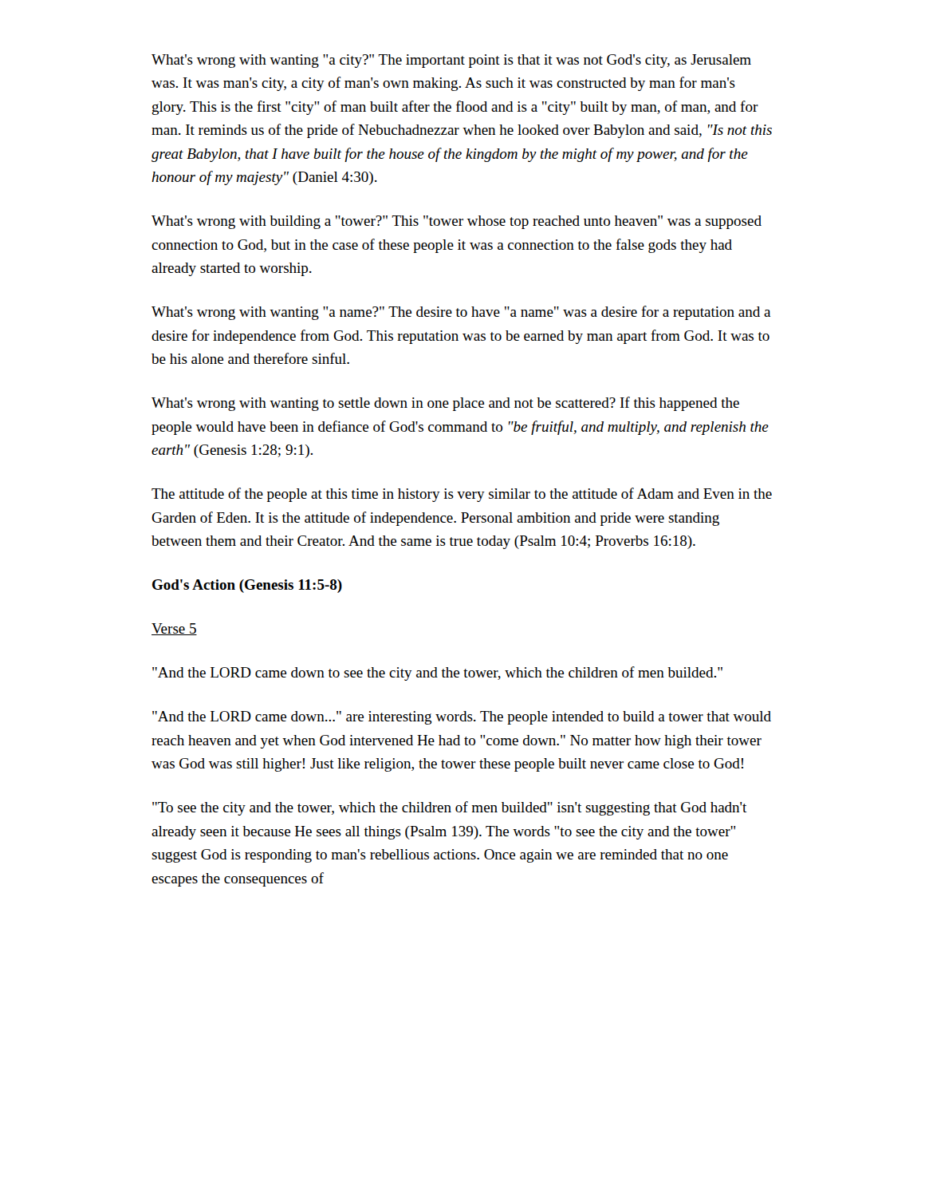What's wrong with wanting "a city?" The important point is that it was not God's city, as Jerusalem was. It was man's city, a city of man's own making. As such it was constructed by man for man's glory. This is the first "city" of man built after the flood and is a "city" built by man, of man, and for man. It reminds us of the pride of Nebuchadnezzar when he looked over Babylon and said, "Is not this great Babylon, that I have built for the house of the kingdom by the might of my power, and for the honour of my majesty" (Daniel 4:30).
What's wrong with building a "tower?" This "tower whose top reached unto heaven" was a supposed connection to God, but in the case of these people it was a connection to the false gods they had already started to worship.
What's wrong with wanting "a name?" The desire to have "a name" was a desire for a reputation and a desire for independence from God. This reputation was to be earned by man apart from God. It was to be his alone and therefore sinful.
What's wrong with wanting to settle down in one place and not be scattered? If this happened the people would have been in defiance of God's command to "be fruitful, and multiply, and replenish the earth" (Genesis 1:28; 9:1).
The attitude of the people at this time in history is very similar to the attitude of Adam and Even in the Garden of Eden. It is the attitude of independence. Personal ambition and pride were standing between them and their Creator. And the same is true today (Psalm 10:4; Proverbs 16:18).
God's Action (Genesis 11:5-8)
Verse 5
"And the LORD came down to see the city and the tower, which the children of men builded."
"And the LORD came down..." are interesting words. The people intended to build a tower that would reach heaven and yet when God intervened He had to "come down." No matter how high their tower was God was still higher! Just like religion, the tower these people built never came close to God!
"To see the city and the tower, which the children of men builded" isn't suggesting that God hadn't already seen it because He sees all things (Psalm 139). The words "to see the city and the tower" suggest God is responding to man's rebellious actions. Once again we are reminded that no one escapes the consequences of